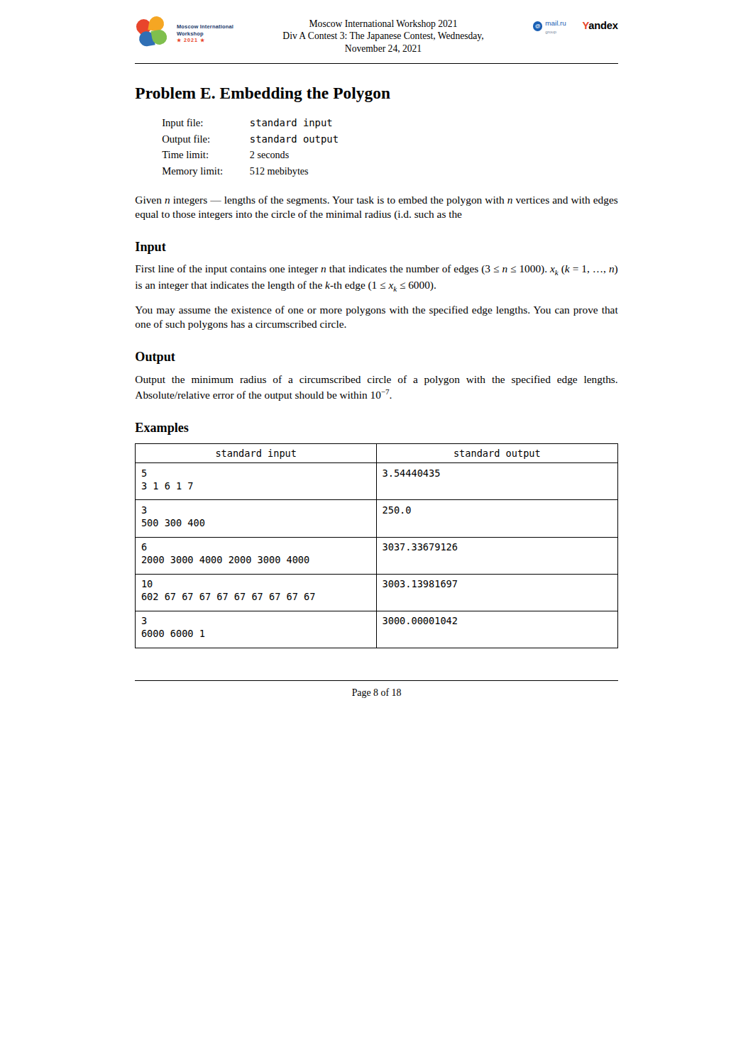Moscow International
Workshop
★ 2021 ★
Moscow International Workshop 2021
Div A Contest 3: The Japanese Contest, Wednesday,
November 24, 2021
@ mail.rugroup
Yandex
Problem E. Embedding the Polygon
| Input file: | standard input |
| Output file: | standard output |
| Time limit: | 2 seconds |
| Memory limit: | 512 mebibytes |
Given n integers — lengths of the segments. Your task is to embed the polygon with n vertices and with edges equal to those integers into the circle of the minimal radius (i.d. such as the
Input
First line of the input contains one integer n that indicates the number of edges (3 ≤ n ≤ 1000). xk (k = 1, …, n) is an integer that indicates the length of the k-th edge (1 ≤ xk ≤ 6000).
You may assume the existence of one or more polygons with the specified edge lengths. You can prove that one of such polygons has a circumscribed circle.
Output
Output the minimum radius of a circumscribed circle of a polygon with the specified edge lengths. Absolute/relative error of the output should be within 10−7.
Examples
| standard input | standard output |
| --- | --- |
| 5 3 1 6 1 7 | 3.54440435 |
| 3 500 300 400 | 250.0 |
| 6 2000 3000 4000 2000 3000 4000 | 3037.33679126 |
| 10 602 67 67 67 67 67 67 67 67 67 | 3003.13981697 |
| 3 6000 6000 1 | 3000.00001042 |
Page 8 of 18